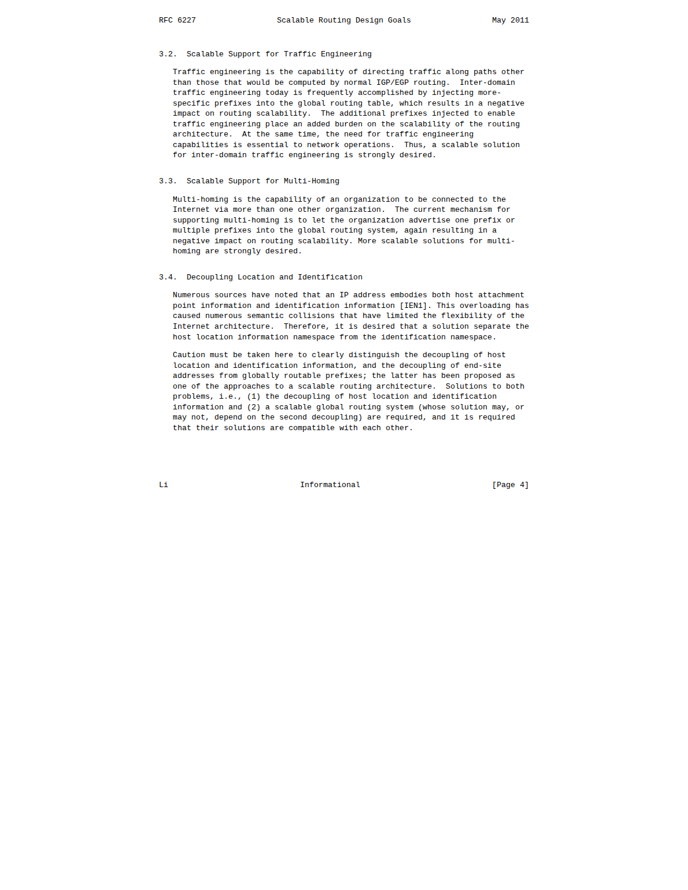RFC 6227 Scalable Routing Design Goals May 2011
3.2. Scalable Support for Traffic Engineering
Traffic engineering is the capability of directing traffic along paths other than those that would be computed by normal IGP/EGP routing. Inter-domain traffic engineering today is frequently accomplished by injecting more-specific prefixes into the global routing table, which results in a negative impact on routing scalability. The additional prefixes injected to enable traffic engineering place an added burden on the scalability of the routing architecture. At the same time, the need for traffic engineering capabilities is essential to network operations. Thus, a scalable solution for inter-domain traffic engineering is strongly desired.
3.3. Scalable Support for Multi-Homing
Multi-homing is the capability of an organization to be connected to the Internet via more than one other organization. The current mechanism for supporting multi-homing is to let the organization advertise one prefix or multiple prefixes into the global routing system, again resulting in a negative impact on routing scalability. More scalable solutions for multi-homing are strongly desired.
3.4. Decoupling Location and Identification
Numerous sources have noted that an IP address embodies both host attachment point information and identification information [IEN1]. This overloading has caused numerous semantic collisions that have limited the flexibility of the Internet architecture. Therefore, it is desired that a solution separate the host location information namespace from the identification namespace.
Caution must be taken here to clearly distinguish the decoupling of host location and identification information, and the decoupling of end-site addresses from globally routable prefixes; the latter has been proposed as one of the approaches to a scalable routing architecture. Solutions to both problems, i.e., (1) the decoupling of host location and identification information and (2) a scalable global routing system (whose solution may, or may not, depend on the second decoupling) are required, and it is required that their solutions are compatible with each other.
Li Informational [Page 4]